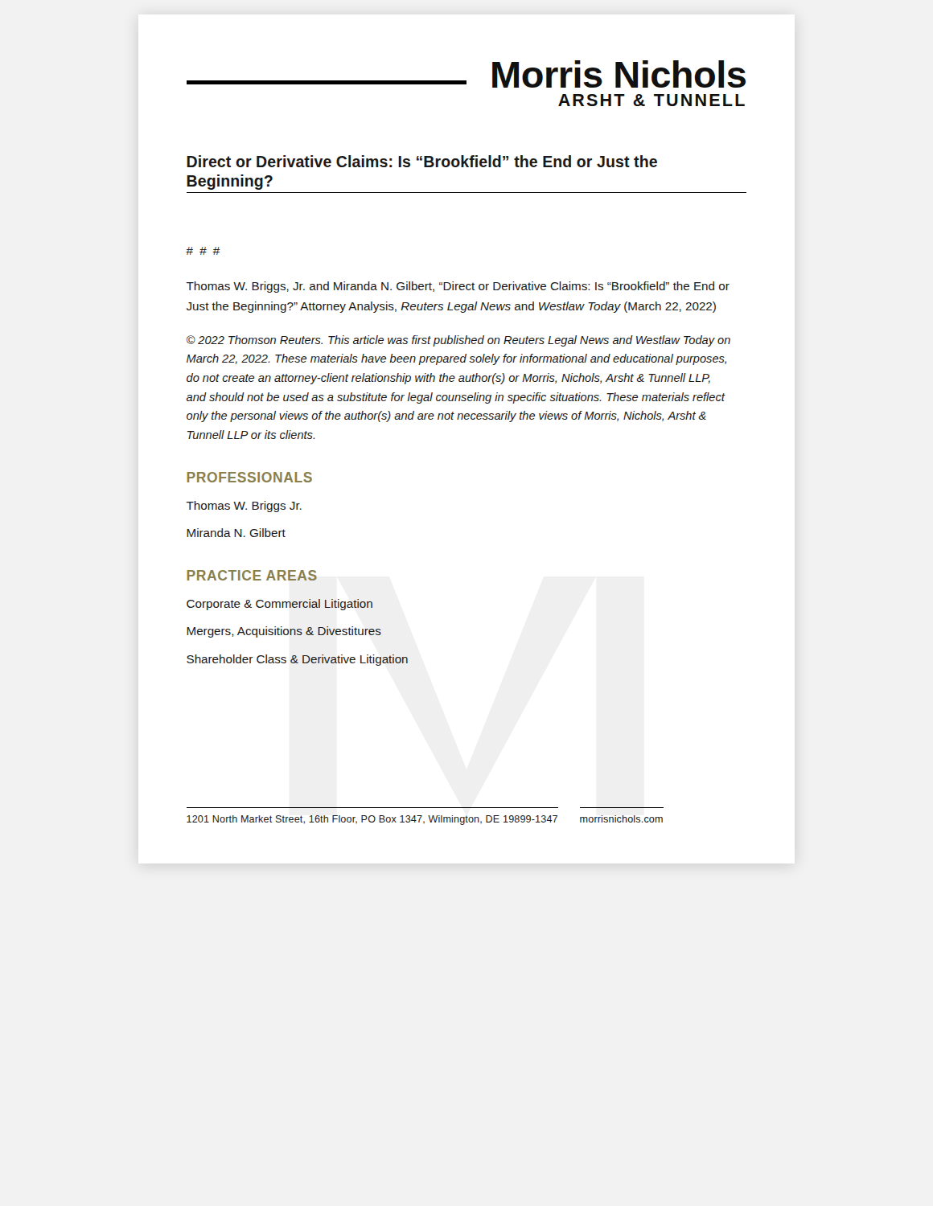Morris Nichols
ARSHT & TUNNELL
Direct or Derivative Claims: Is “Brookfield” the End or Just the Beginning?
# # #
Thomas W. Briggs, Jr. and Miranda N. Gilbert, “Direct or Derivative Claims: Is “Brookfield” the End or Just the Beginning?” Attorney Analysis, Reuters Legal News and Westlaw Today (March 22, 2022)
© 2022 Thomson Reuters. This article was first published on Reuters Legal News and Westlaw Today on March 22, 2022. These materials have been prepared solely for informational and educational purposes, do not create an attorney-client relationship with the author(s) or Morris, Nichols, Arsht & Tunnell LLP, and should not be used as a substitute for legal counseling in specific situations. These materials reflect only the personal views of the author(s) and are not necessarily the views of Morris, Nichols, Arsht & Tunnell LLP or its clients.
Professionals
Thomas W. Briggs Jr.
Miranda N. Gilbert
Practice Areas
Corporate & Commercial Litigation
Mergers, Acquisitions & Divestitures
Shareholder Class & Derivative Litigation
1201 North Market Street, 16th Floor, PO Box 1347, Wilmington, DE 19899-1347
morrisnichols.com